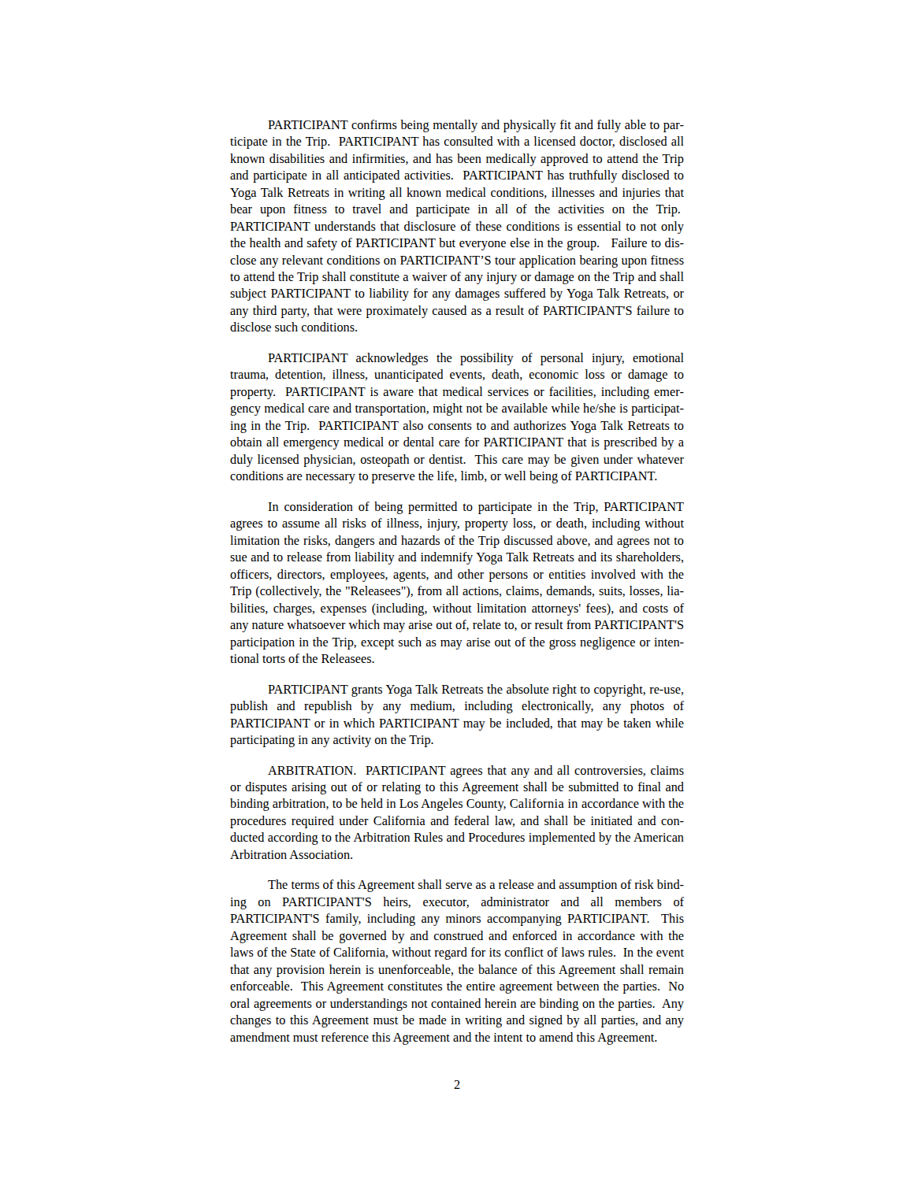PARTICIPANT confirms being mentally and physically fit and fully able to participate in the Trip. PARTICIPANT has consulted with a licensed doctor, disclosed all known disabilities and infirmities, and has been medically approved to attend the Trip and participate in all anticipated activities. PARTICIPANT has truthfully disclosed to Yoga Talk Retreats in writing all known medical conditions, illnesses and injuries that bear upon fitness to travel and participate in all of the activities on the Trip. PARTICIPANT understands that disclosure of these conditions is essential to not only the health and safety of PARTICIPANT but everyone else in the group. Failure to disclose any relevant conditions on PARTICIPANT’S tour application bearing upon fitness to attend the Trip shall constitute a waiver of any injury or damage on the Trip and shall subject PARTICIPANT to liability for any damages suffered by Yoga Talk Retreats, or any third party, that were proximately caused as a result of PARTICIPANT'S failure to disclose such conditions.
PARTICIPANT acknowledges the possibility of personal injury, emotional trauma, detention, illness, unanticipated events, death, economic loss or damage to property. PARTICIPANT is aware that medical services or facilities, including emergency medical care and transportation, might not be available while he/she is participating in the Trip. PARTICIPANT also consents to and authorizes Yoga Talk Retreats to obtain all emergency medical or dental care for PARTICIPANT that is prescribed by a duly licensed physician, osteopath or dentist. This care may be given under whatever conditions are necessary to preserve the life, limb, or well being of PARTICIPANT.
In consideration of being permitted to participate in the Trip, PARTICIPANT agrees to assume all risks of illness, injury, property loss, or death, including without limitation the risks, dangers and hazards of the Trip discussed above, and agrees not to sue and to release from liability and indemnify Yoga Talk Retreats and its shareholders, officers, directors, employees, agents, and other persons or entities involved with the Trip (collectively, the "Releasees"), from all actions, claims, demands, suits, losses, liabilities, charges, expenses (including, without limitation attorneys' fees), and costs of any nature whatsoever which may arise out of, relate to, or result from PARTICIPANT'S participation in the Trip, except such as may arise out of the gross negligence or intentional torts of the Releasees.
PARTICIPANT grants Yoga Talk Retreats the absolute right to copyright, re-use, publish and republish by any medium, including electronically, any photos of PARTICIPANT or in which PARTICIPANT may be included, that may be taken while participating in any activity on the Trip.
ARBITRATION. PARTICIPANT agrees that any and all controversies, claims or disputes arising out of or relating to this Agreement shall be submitted to final and binding arbitration, to be held in Los Angeles County, California in accordance with the procedures required under California and federal law, and shall be initiated and conducted according to the Arbitration Rules and Procedures implemented by the American Arbitration Association.
The terms of this Agreement shall serve as a release and assumption of risk binding on PARTICIPANT'S heirs, executor, administrator and all members of PARTICIPANT'S family, including any minors accompanying PARTICIPANT. This Agreement shall be governed by and construed and enforced in accordance with the laws of the State of California, without regard for its conflict of laws rules. In the event that any provision herein is unenforceable, the balance of this Agreement shall remain enforceable. This Agreement constitutes the entire agreement between the parties. No oral agreements or understandings not contained herein are binding on the parties. Any changes to this Agreement must be made in writing and signed by all parties, and any amendment must reference this Agreement and the intent to amend this Agreement.
2